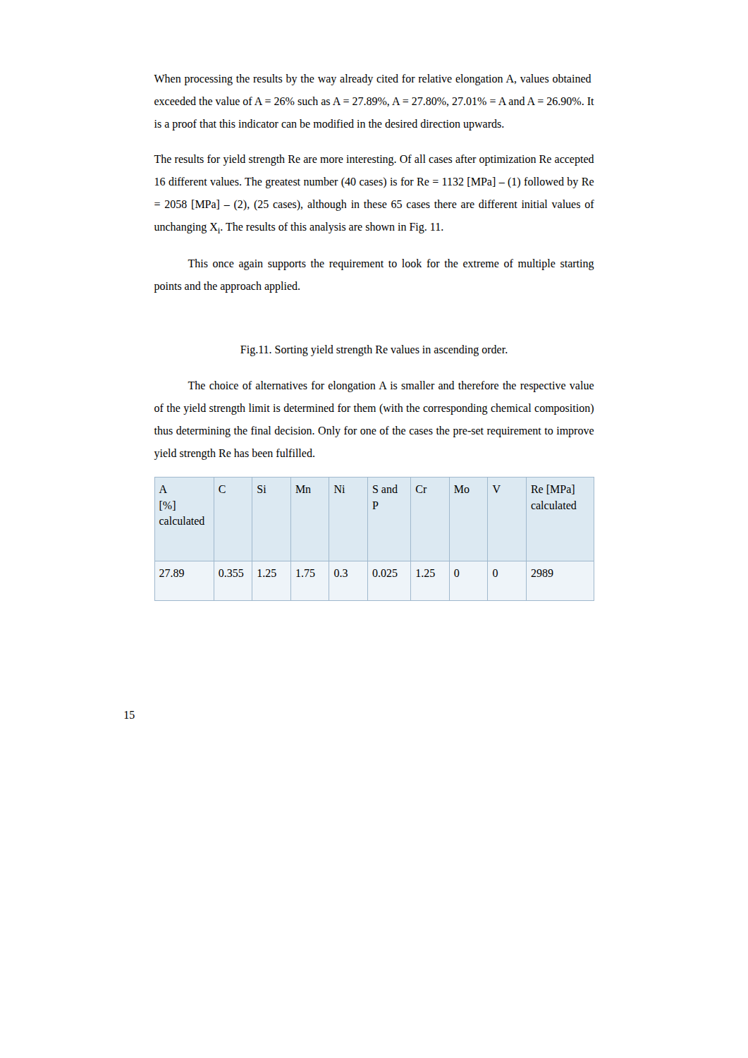When processing the results by the way already cited for relative elongation A, values obtained exceeded the value of A = 26% such as A = 27.89%, A = 27.80%, 27.01% = A and A = 26.90%. It is a proof that this indicator can be modified in the desired direction upwards.
The results for yield strength Re are more interesting. Of all cases after optimization Re accepted 16 different values. The greatest number (40 cases) is for Re = 1132 [MPa] – (1) followed by Re = 2058 [MPa] – (2), (25 cases), although in these 65 cases there are different initial values of unchanging Xi. The results of this analysis are shown in Fig. 11.
This once again supports the requirement to look for the extreme of multiple starting points and the approach applied.
Fig.11. Sorting yield strength Re values in ascending order.
The choice of alternatives for elongation A is smaller and therefore the respective value of the yield strength limit is determined for them (with the corresponding chemical composition) thus determining the final decision. Only for one of the cases the pre-set requirement to improve yield strength Re has been fulfilled.
| A [%] calculated | C | Si | Mn | Ni | S and P | Cr | Mo | V | Re [MPa] calculated |
| --- | --- | --- | --- | --- | --- | --- | --- | --- | --- |
| 27.89 | 0.355 | 1.25 | 1.75 | 0.3 | 0.025 | 1.25 | 0 | 0 | 2989 |
15